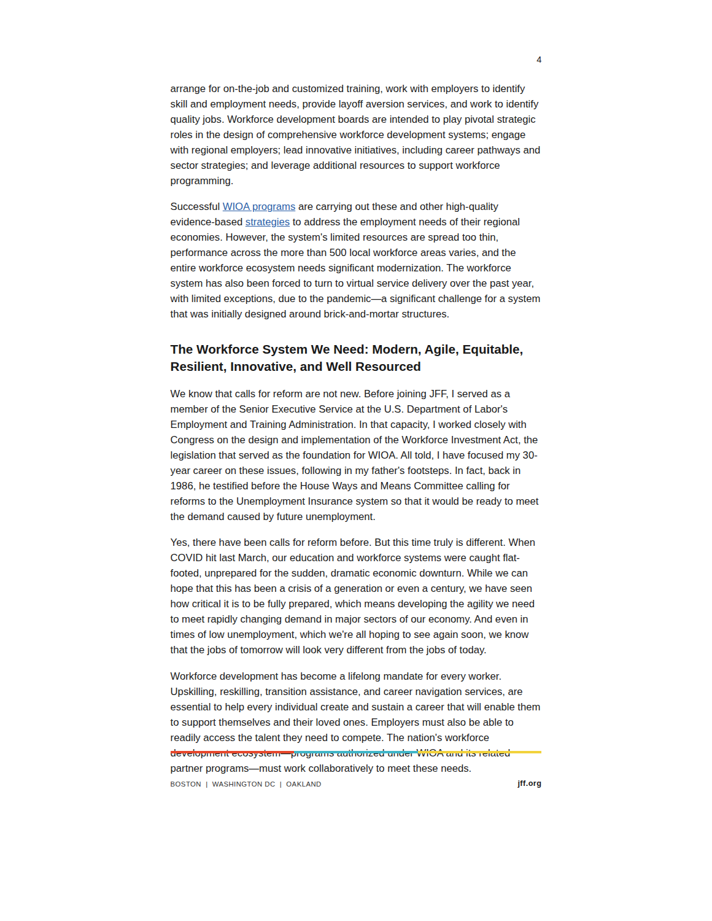4
arrange for on-the-job and customized training, work with employers to identify skill and employment needs, provide layoff aversion services, and work to identify quality jobs. Workforce development boards are intended to play pivotal strategic roles in the design of comprehensive workforce development systems; engage with regional employers; lead innovative initiatives, including career pathways and sector strategies; and leverage additional resources to support workforce programming.
Successful WIOA programs are carrying out these and other high-quality evidence-based strategies to address the employment needs of their regional economies. However, the system's limited resources are spread too thin, performance across the more than 500 local workforce areas varies, and the entire workforce ecosystem needs significant modernization. The workforce system has also been forced to turn to virtual service delivery over the past year, with limited exceptions, due to the pandemic—a significant challenge for a system that was initially designed around brick-and-mortar structures.
The Workforce System We Need: Modern, Agile, Equitable, Resilient, Innovative, and Well Resourced
We know that calls for reform are not new. Before joining JFF, I served as a member of the Senior Executive Service at the U.S. Department of Labor's Employment and Training Administration. In that capacity, I worked closely with Congress on the design and implementation of the Workforce Investment Act, the legislation that served as the foundation for WIOA. All told, I have focused my 30-year career on these issues, following in my father's footsteps. In fact, back in 1986, he testified before the House Ways and Means Committee calling for reforms to the Unemployment Insurance system so that it would be ready to meet the demand caused by future unemployment.
Yes, there have been calls for reform before. But this time truly is different. When COVID hit last March, our education and workforce systems were caught flat-footed, unprepared for the sudden, dramatic economic downturn. While we can hope that this has been a crisis of a generation or even a century, we have seen how critical it is to be fully prepared, which means developing the agility we need to meet rapidly changing demand in major sectors of our economy. And even in times of low unemployment, which we're all hoping to see again soon, we know that the jobs of tomorrow will look very different from the jobs of today.
Workforce development has become a lifelong mandate for every worker. Upskilling, reskilling, transition assistance, and career navigation services, are essential to help every individual create and sustain a career that will enable them to support themselves and their loved ones. Employers must also be able to readily access the talent they need to compete. The nation's workforce development ecosystem—programs authorized under WIOA and its related partner programs—must work collaboratively to meet these needs.
Boston | Washington DC | Oakland
jff.org